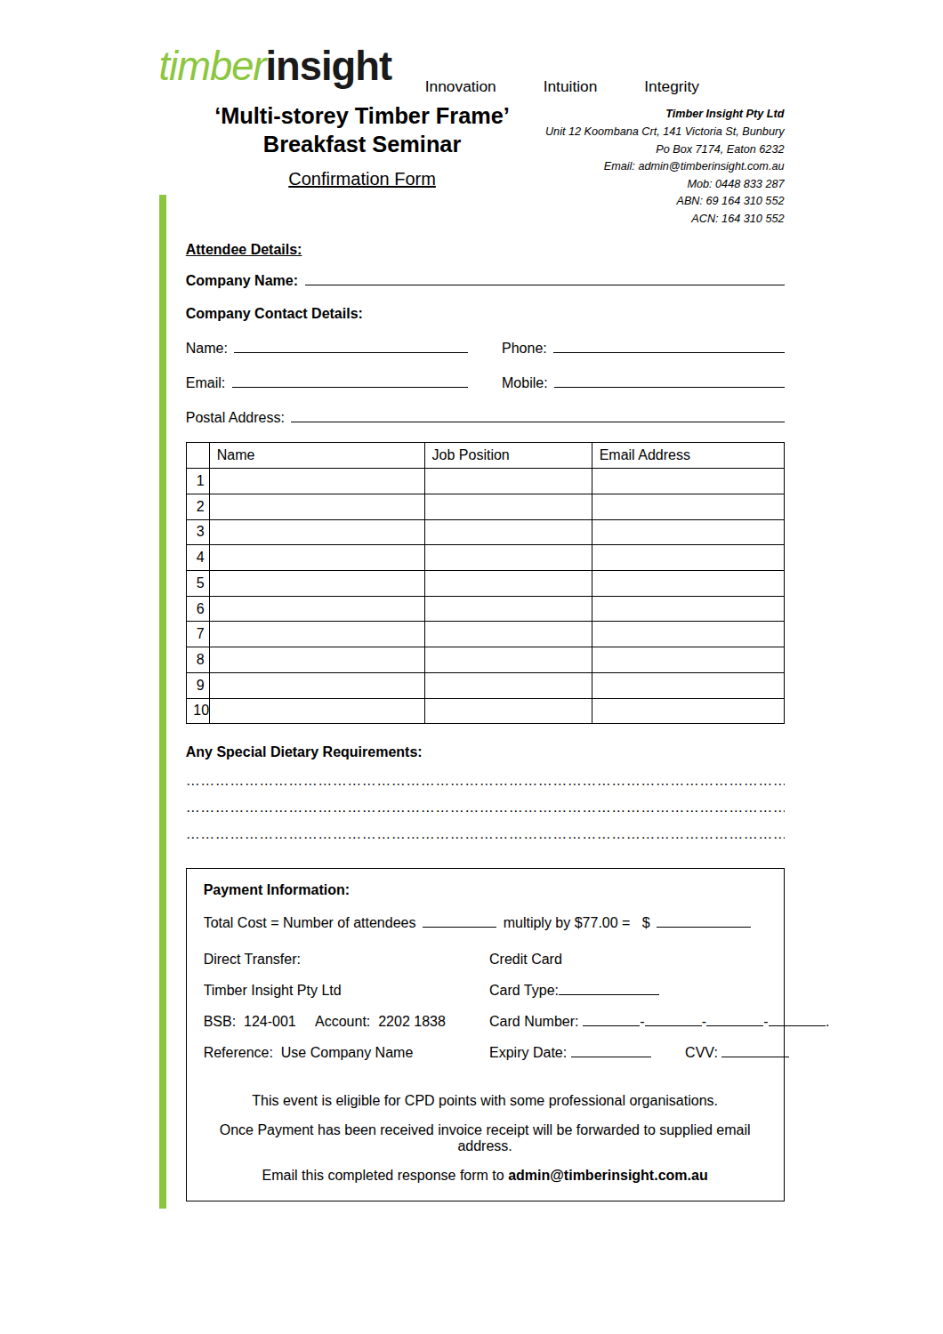timber insight
Innovation Intuition Integrity
‘Multi-storey Timber Frame’
Breakfast Seminar
Confirmation Form
Timber Insight Pty Ltd
Unit 12 Koombana Crt, 141 Victoria St, Bunbury
Po Box 7174, Eaton 6232
Email: admin@timberinsight.com.au
Mob: 0448 833 287
ABN: 69 164 310 552
ACN: 164 310 552
Attendee Details:
Company Name:
Company Contact Details:
Name:
Phone:
Email:
Mobile:
Postal Address:
| | Name | Job Position | Email Address |
| --- | --- | --- | --- |
| 1 | | | |
| 2 | | | |
| 3 | | | |
| 4 | | | |
| 5 | | | |
| 6 | | | |
| 7 | | | |
| 8 | | | |
| 9 | | | |
| 10 | | | |
Any Special Dietary Requirements:
…………………………………………………………………………………………………………………………………………………
…………………………………………………………………………………………………………………………………………………
……………………………………………………………………………………………………………………………………………..…
Payment Information:
Total Cost = Number of attendees multiply by $77.00 = $
Direct Transfer:
Timber Insight Pty Ltd
BSB: 124-001 Account: 2202 1838
Reference: Use Company Name
Credit Card
Card Type:
Card Number: - - - .
Expiry Date: CVV:
This event is eligible for CPD points with some professional organisations.
Once Payment has been received invoice receipt will be forwarded to supplied email address.
Email this completed response form to admin@timberinsight.com.au